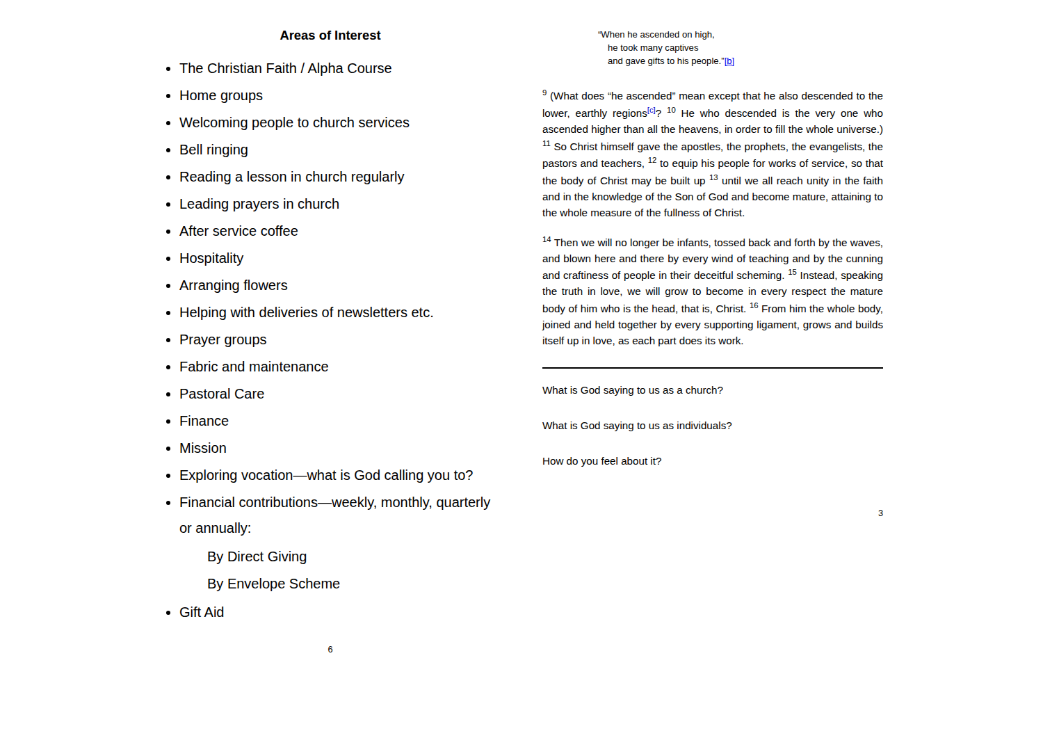Areas of Interest
The Christian Faith / Alpha Course
Home groups
Welcoming people to church services
Bell ringing
Reading a lesson in church regularly
Leading prayers in church
After service coffee
Hospitality
Arranging flowers
Helping with deliveries of newsletters etc.
Prayer groups
Fabric and maintenance
Pastoral Care
Finance
Mission
Exploring vocation—what is God calling you to?
Financial contributions—weekly, monthly, quarterly or annually:
By Direct Giving
By Envelope Scheme
Gift Aid
6
“When he ascended on high,
he took many captives and gave gifts to his people.”[b]
9 (What does “he ascended” mean except that he also descended to the lower, earthly regions[c]? 10 He who descended is the very one who ascended higher than all the heavens, in order to fill the whole universe.) 11 So Christ himself gave the apostles, the prophets, the evangelists, the pastors and teachers, 12 to equip his people for works of service, so that the body of Christ may be built up 13 until we all reach unity in the faith and in the knowledge of the Son of God and become mature, attaining to the whole measure of the fullness of Christ.
14 Then we will no longer be infants, tossed back and forth by the waves, and blown here and there by every wind of teaching and by the cunning and craftiness of people in their deceitful scheming. 15 Instead, speaking the truth in love, we will grow to become in every respect the mature body of him who is the head, that is, Christ. 16 From him the whole body, joined and held together by every supporting ligament, grows and builds itself up in love, as each part does its work.
What is God saying to us as a church?
What is God saying to us as individuals?
How do you feel about it?
3